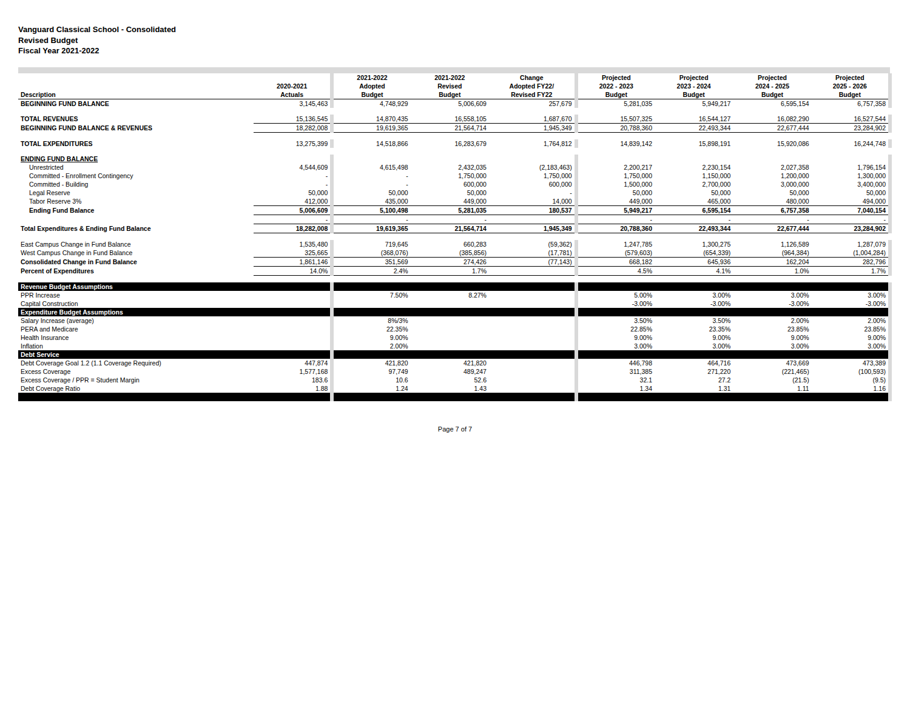Vanguard Classical School - Consolidated
Revised Budget
Fiscal Year 2021-2022
| | | 2021-2022 | 2021-2022 | Change | Projected | Projected | Projected | Projected |
| --- | --- | --- | --- | --- | --- | --- | --- | --- |
| | 2020-2021 | Adopted | Revised | Adopted FY22/ | 2022 - 2023 | 2023 - 2024 | 2024 - 2025 | 2025 - 2026 |
| Description | Actuals | Budget | Budget | Revised FY22 | Budget | Budget | Budget | Budget |
| BEGINNING FUND BALANCE | 3,145,463 | 4,748,929 | 5,006,609 | 257,679 | 5,281,035 | 5,949,217 | 6,595,154 | 6,757,358 |
| TOTAL REVENUES | 15,136,545 | 14,870,435 | 16,558,105 | 1,687,670 | 15,507,325 | 16,544,127 | 16,082,290 | 16,527,544 |
| BEGINNING FUND BALANCE & REVENUES | 18,282,008 | 19,619,365 | 21,564,714 | 1,945,349 | 20,788,360 | 22,493,344 | 22,677,444 | 23,284,902 |
| TOTAL EXPENDITURES | 13,275,399 | 14,518,866 | 16,283,679 | 1,764,812 | 14,839,142 | 15,898,191 | 15,920,086 | 16,244,748 |
| ENDING FUND BALANCE | | | | | | | | |
| Unrestricted | 4,544,609 | 4,615,498 | 2,432,035 | (2,183,463) | 2,200,217 | 2,230,154 | 2,027,358 | 1,796,154 |
| Committed - Enrollment Contingency | - | - | 1,750,000 | 1,750,000 | 1,750,000 | 1,150,000 | 1,200,000 | 1,300,000 |
| Committed - Building | - | - | 600,000 | 600,000 | 1,500,000 | 2,700,000 | 3,000,000 | 3,400,000 |
| Legal Reserve | 50,000 | 50,000 | 50,000 | - | 50,000 | 50,000 | 50,000 | 50,000 |
| Tabor Reserve 3% | 412,000 | 435,000 | 449,000 | 14,000 | 449,000 | 465,000 | 480,000 | 494,000 |
| Ending Fund Balance | 5,006,609 | 5,100,498 | 5,281,035 | 180,537 | 5,949,217 | 6,595,154 | 6,757,358 | 7,040,154 |
| | - | - | - | | - | - | - | - |
| Total Expenditures & Ending Fund Balance | 18,282,008 | 19,619,365 | 21,564,714 | 1,945,349 | 20,788,360 | 22,493,344 | 22,677,444 | 23,284,902 |
| East Campus Change in Fund Balance | 1,535,480 | 719,645 | 660,283 | (59,362) | 1,247,785 | 1,300,275 | 1,126,589 | 1,287,079 |
| West Campus Change in Fund Balance | 325,665 | (368,076) | (385,856) | (17,781) | (579,603) | (654,339) | (964,384) | (1,004,284) |
| Consolidated Change in Fund Balance | 1,861,146 | 351,569 | 274,426 | (77,143) | 668,182 | 645,936 | 162,204 | 282,796 |
| Percent of Expenditures | 14.0% | 2.4% | 1.7% | | 4.5% | 4.1% | 1.0% | 1.7% |
| Revenue Budget Assumptions | | | | | | | | |
| PPR Increase | | 7.50% | 8.27% | | 5.00% | 3.00% | 3.00% | 3.00% |
| Capital Construction | | | | | -3.00% | -3.00% | -3.00% | -3.00% |
| Expenditure Budget Assumptions | | | | | | | | |
| Salary Increase (average) | | 8%/3% | | | 3.50% | 3.50% | 2.00% | 2.00% |
| PERA and Medicare | | 22.35% | | | 22.85% | 23.35% | 23.85% | 23.85% |
| Health Insurance | | 9.00% | | | 9.00% | 9.00% | 9.00% | 9.00% |
| Inflation | | 2.00% | | | 3.00% | 3.00% | 3.00% | 3.00% |
| Debt Service | | | | | | | | |
| Debt Coverage Goal 1.2 (1.1 Coverage Required) | 447,874 | 421,820 | 421,820 | | 446,798 | 464,716 | 473,669 | 473,389 |
| Excess Coverage | 1,577,168 | 97,749 | 489,247 | | 311,385 | 271,220 | (221,465) | (100,593) |
| Excess Coverage / PPR = Student Margin | 183.6 | 10.6 | 52.6 | | 32.1 | 27.2 | (21.5) | (9.5) |
| Debt Coverage Ratio | 1.88 | 1.24 | 1.43 | | 1.34 | 1.31 | 1.11 | 1.16 |
Page 7 of 7